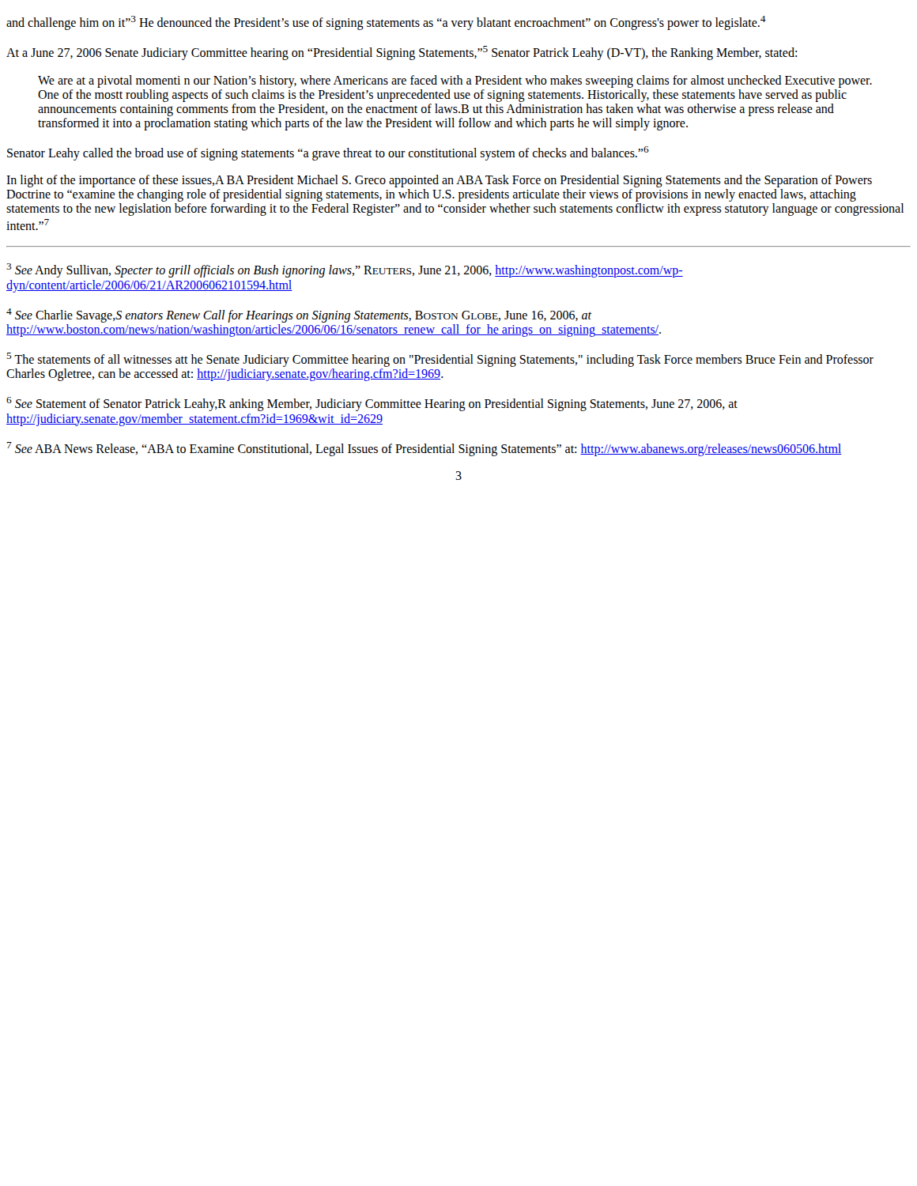and challenge him on it”3 He denounced the President’s use of signing statements as “a very blatant encroachment” on Congress's power to legislate.4
At a June 27, 2006 Senate Judiciary Committee hearing on “Presidential Signing Statements,”5 Senator Patrick Leahy (D-VT), the Ranking Member, stated:
We are at a pivotal momenti n our Nation’s history, where Americans are faced with a President who makes sweeping claims for almost unchecked Executive power. One of the mostt roubling aspects of such claims is the President’s unprecedented use of signing statements. Historically, these statements have served as public announcements containing comments from the President, on the enactment of laws.B ut this Administration has taken what was otherwise a press release and transformed it into a proclamation stating which parts of the law the President will follow and which parts he will simply ignore.
Senator Leahy called the broad use of signing statements “a grave threat to our constitutional system of checks and balances.”6
In light of the importance of these issues,A BA President Michael S. Greco appointed an ABA Task Force on Presidential Signing Statements and the Separation of Powers Doctrine to “examine the changing role of presidential signing statements, in which U.S. presidents articulate their views of provisions in newly enacted laws, attaching statements to the new legislation before forwarding it to the Federal Register” and to “consider whether such statements conflictw ith express statutory language or congressional intent.”7
3 See Andy Sullivan, Specter to grill officials on Bush ignoring laws,” REUTERS, June 21, 2006, http://www.washingtonpost.com/wp-dyn/content/article/2006/06/21/AR2006062101594.html
4 See Charlie Savage,S enators Renew Call for Hearings on Signing Statements, BOSTON GLOBE, June 16, 2006, at
http://www.boston.com/news/nation/washington/articles/2006/06/16/senators_renew_call_for_he arings_on_signing_statements/.
5 The statements of all witnesses att he Senate Judiciary Committee hearing on "Presidential Signing Statements," including Task Force members Bruce Fein and Professor Charles Ogletree, can be accessed at: http://judiciary.senate.gov/hearing.cfm?id=1969.
6 See Statement of Senator Patrick Leahy,R anking Member, Judiciary Committee Hearing on Presidential Signing Statements, June 27, 2006, at http://judiciary.senate.gov/member_statement.cfm?id=1969&wit_id=2629
7 See ABA News Release, “ABA to Examine Constitutional, Legal Issues of Presidential Signing Statements” at: http://www.abanews.org/releases/news060506.html
3